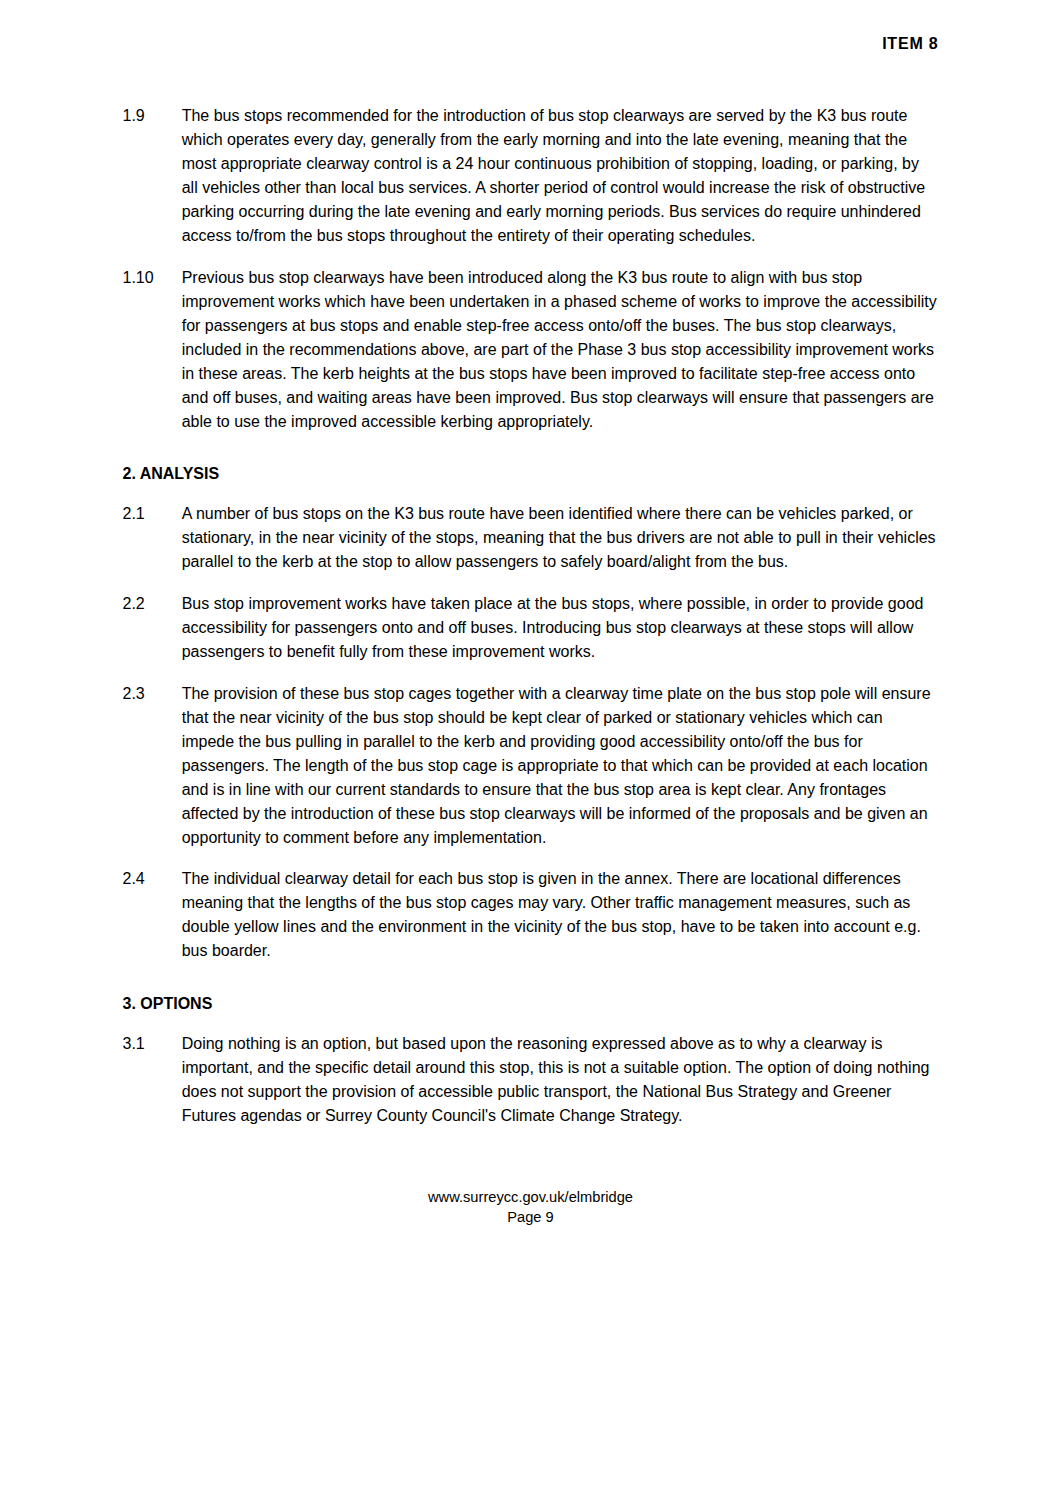ITEM 8
1.9
The bus stops recommended for the introduction of bus stop clearways are served by the K3 bus route which operates every day, generally from the early morning and into the late evening, meaning that the most appropriate clearway control is a 24 hour continuous prohibition of stopping, loading, or parking, by all vehicles other than local bus services. A shorter period of control would increase the risk of obstructive parking occurring during the late evening and early morning periods. Bus services do require unhindered access to/from the bus stops throughout the entirety of their operating schedules.
1.10
Previous bus stop clearways have been introduced along the K3 bus route to align with bus stop improvement works which have been undertaken in a phased scheme of works to improve the accessibility for passengers at bus stops and enable step-free access onto/off the buses. The bus stop clearways, included in the recommendations above, are part of the Phase 3 bus stop accessibility improvement works in these areas. The kerb heights at the bus stops have been improved to facilitate step-free access onto and off buses, and waiting areas have been improved. Bus stop clearways will ensure that passengers are able to use the improved accessible kerbing appropriately.
2. ANALYSIS
2.1
A number of bus stops on the K3 bus route have been identified where there can be vehicles parked, or stationary, in the near vicinity of the stops, meaning that the bus drivers are not able to pull in their vehicles parallel to the kerb at the stop to allow passengers to safely board/alight from the bus.
2.2
Bus stop improvement works have taken place at the bus stops, where possible, in order to provide good accessibility for passengers onto and off buses. Introducing bus stop clearways at these stops will allow passengers to benefit fully from these improvement works.
2.3
The provision of these bus stop cages together with a clearway time plate on the bus stop pole will ensure that the near vicinity of the bus stop should be kept clear of parked or stationary vehicles which can impede the bus pulling in parallel to the kerb and providing good accessibility onto/off the bus for passengers. The length of the bus stop cage is appropriate to that which can be provided at each location and is in line with our current standards to ensure that the bus stop area is kept clear. Any frontages affected by the introduction of these bus stop clearways will be informed of the proposals and be given an opportunity to comment before any implementation.
2.4
The individual clearway detail for each bus stop is given in the annex. There are locational differences meaning that the lengths of the bus stop cages may vary. Other traffic management measures, such as double yellow lines and the environment in the vicinity of the bus stop, have to be taken into account e.g. bus boarder.
3. OPTIONS
3.1
Doing nothing is an option, but based upon the reasoning expressed above as to why a clearway is important, and the specific detail around this stop, this is not a suitable option. The option of doing nothing does not support the provision of accessible public transport, the National Bus Strategy and Greener Futures agendas or Surrey County Council's Climate Change Strategy.
www.surreycc.gov.uk/elmbridge
Page 9